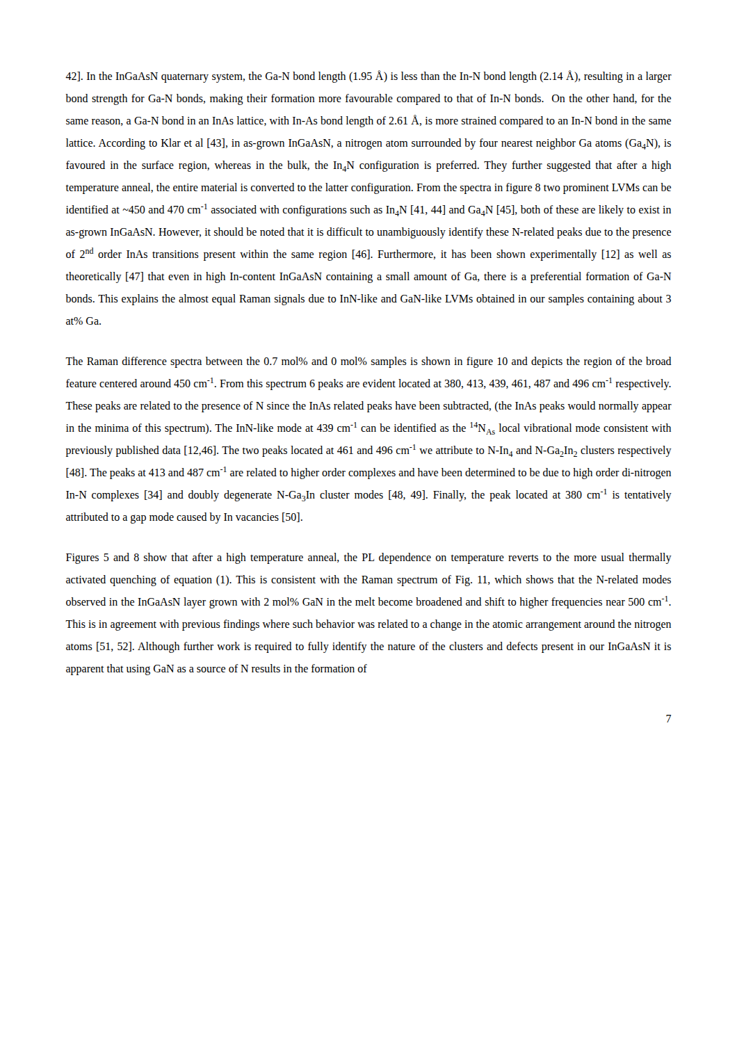42]. In the InGaAsN quaternary system, the Ga-N bond length (1.95 Å) is less than the In-N bond length (2.14 Å), resulting in a larger bond strength for Ga-N bonds, making their formation more favourable compared to that of In-N bonds. On the other hand, for the same reason, a Ga-N bond in an InAs lattice, with In-As bond length of 2.61 Å, is more strained compared to an In-N bond in the same lattice. According to Klar et al [43], in as-grown InGaAsN, a nitrogen atom surrounded by four nearest neighbor Ga atoms (Ga4N), is favoured in the surface region, whereas in the bulk, the In4N configuration is preferred. They further suggested that after a high temperature anneal, the entire material is converted to the latter configuration. From the spectra in figure 8 two prominent LVMs can be identified at ~450 and 470 cm-1 associated with configurations such as In4N [41, 44] and Ga4N [45], both of these are likely to exist in as-grown InGaAsN. However, it should be noted that it is difficult to unambiguously identify these N-related peaks due to the presence of 2nd order InAs transitions present within the same region [46]. Furthermore, it has been shown experimentally [12] as well as theoretically [47] that even in high In-content InGaAsN containing a small amount of Ga, there is a preferential formation of Ga-N bonds. This explains the almost equal Raman signals due to InN-like and GaN-like LVMs obtained in our samples containing about 3 at% Ga.
The Raman difference spectra between the 0.7 mol% and 0 mol% samples is shown in figure 10 and depicts the region of the broad feature centered around 450 cm-1. From this spectrum 6 peaks are evident located at 380, 413, 439, 461, 487 and 496 cm-1 respectively. These peaks are related to the presence of N since the InAs related peaks have been subtracted, (the InAs peaks would normally appear in the minima of this spectrum). The InN-like mode at 439 cm-1 can be identified as the 14NAs local vibrational mode consistent with previously published data [12,46]. The two peaks located at 461 and 496 cm-1 we attribute to N-In4 and N-Ga2In2 clusters respectively [48]. The peaks at 413 and 487 cm-1 are related to higher order complexes and have been determined to be due to high order di-nitrogen In-N complexes [34] and doubly degenerate N-Ga3In cluster modes [48, 49]. Finally, the peak located at 380 cm-1 is tentatively attributed to a gap mode caused by In vacancies [50].
Figures 5 and 8 show that after a high temperature anneal, the PL dependence on temperature reverts to the more usual thermally activated quenching of equation (1). This is consistent with the Raman spectrum of Fig. 11, which shows that the N-related modes observed in the InGaAsN layer grown with 2 mol% GaN in the melt become broadened and shift to higher frequencies near 500 cm-1. This is in agreement with previous findings where such behavior was related to a change in the atomic arrangement around the nitrogen atoms [51, 52]. Although further work is required to fully identify the nature of the clusters and defects present in our InGaAsN it is apparent that using GaN as a source of N results in the formation of
7